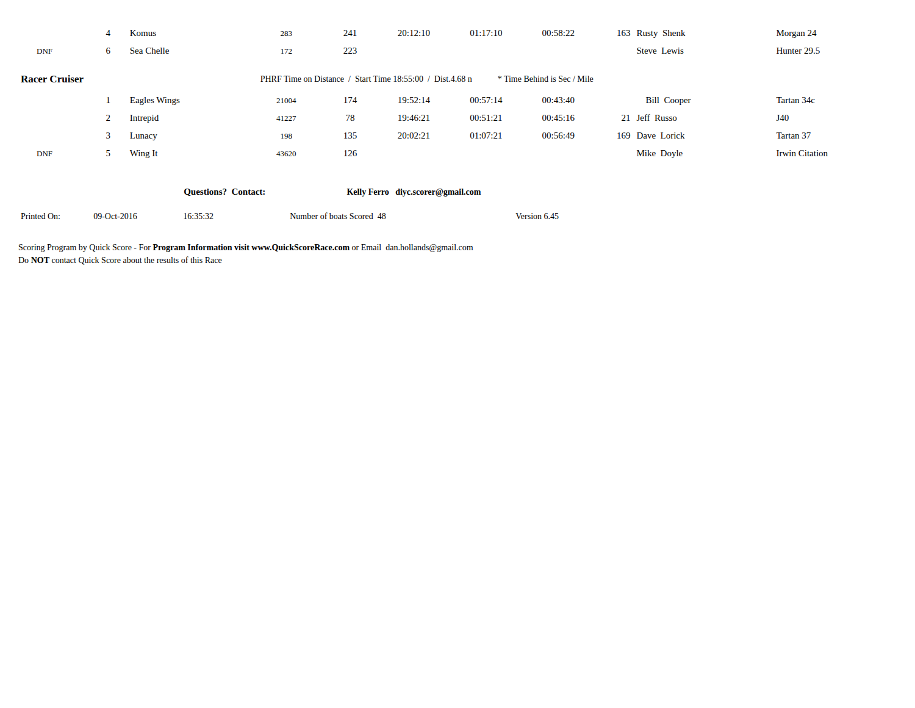| | 4 | Komus | 283 | 241 | 20:12:10 | 01:17:10 | 00:58:22 | 163 | Rusty Shenk | Morgan 24 |
| DNF | 6 | Sea Chelle | 172 | 223 | | | | | Steve Lewis | Hunter 29.5 |
| Racer Cruiser | PHRF Time on Distance / Start Time 18:55:00 / Dist.4.68 n * Time Behind is Sec / Mile | |
| | 1 | Eagles Wings | 21004 | 174 | 19:52:14 | 00:57:14 | 00:43:40 | | Bill Cooper | Tartan 34c |
| | 2 | Intrepid | 41227 | 78 | 19:46:21 | 00:51:21 | 00:45:16 | 21 | Jeff Russo | J40 |
| | 3 | Lunacy | 198 | 135 | 20:02:21 | 01:07:21 | 00:56:49 | 169 | Dave Lorick | Tartan 37 |
| DNF | 5 | Wing It | 43620 | 126 | | | | | Mike Doyle | Irwin Citation |
| | Questions? Contact: | Kelly Ferro diyc.scorer@gmail.com |
| Printed On: | 09-Oct-2016 | 16:35:32 | Number of boats Scored 48 | Version 6.45 | |
Scoring Program by Quick Score - For Program Information visit www.QuickScoreRace.com or Email dan.hollands@gmail.com
Do NOT contact Quick Score about the results of this Race